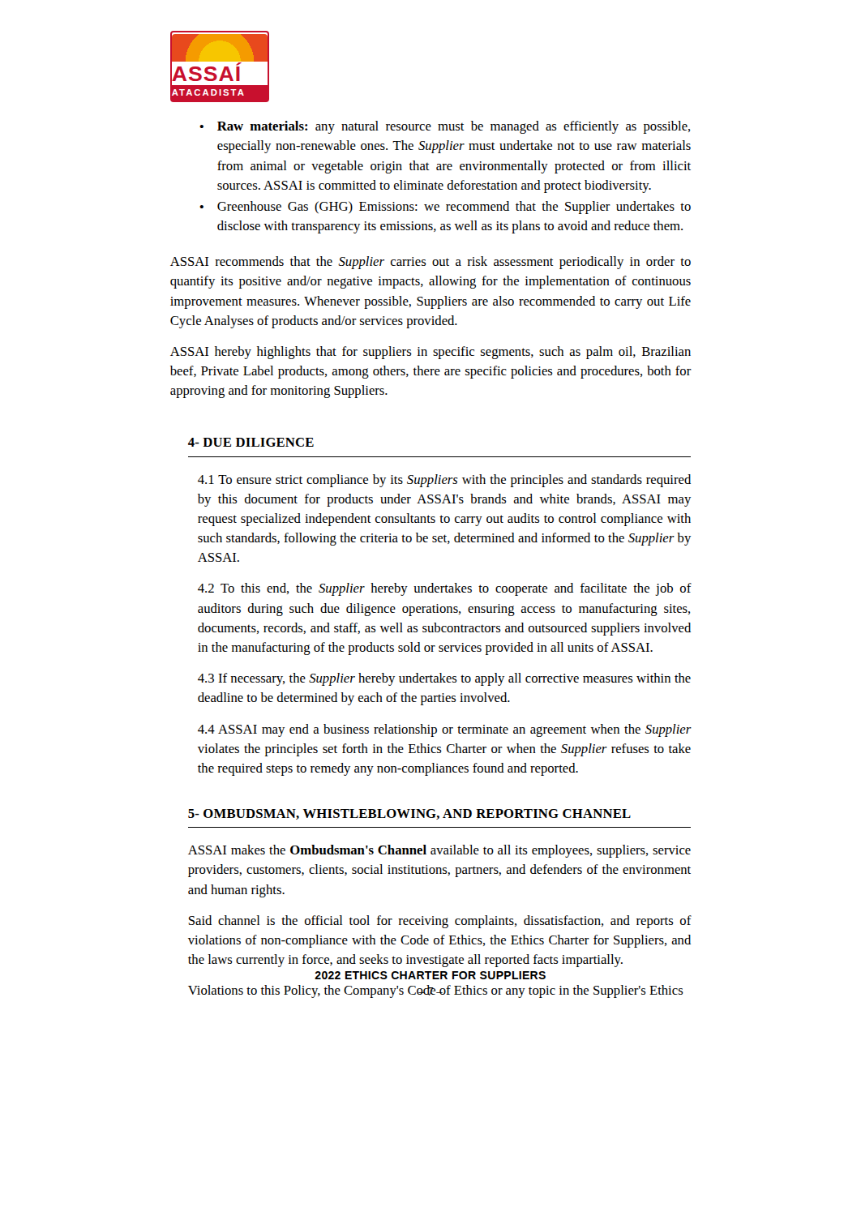ASSAÍ
ATACADISTA
Raw materials: any natural resource must be managed as efficiently as possible, especially non-renewable ones. The Supplier must undertake not to use raw materials from animal or vegetable origin that are environmentally protected or from illicit sources. ASSAI is committed to eliminate deforestation and protect biodiversity.
Greenhouse Gas (GHG) Emissions: we recommend that the Supplier undertakes to disclose with transparency its emissions, as well as its plans to avoid and reduce them.
ASSAI recommends that the Supplier carries out a risk assessment periodically in order to quantify its positive and/or negative impacts, allowing for the implementation of continuous improvement measures. Whenever possible, Suppliers are also recommended to carry out Life Cycle Analyses of products and/or services provided.
ASSAI hereby highlights that for suppliers in specific segments, such as palm oil, Brazilian beef, Private Label products, among others, there are specific policies and procedures, both for approving and for monitoring Suppliers.
4- DUE DILIGENCE
4.1 To ensure strict compliance by its Suppliers with the principles and standards required by this document for products under ASSAI's brands and white brands, ASSAI may request specialized independent consultants to carry out audits to control compliance with such standards, following the criteria to be set, determined and informed to the Supplier by ASSAI.
4.2 To this end, the Supplier hereby undertakes to cooperate and facilitate the job of auditors during such due diligence operations, ensuring access to manufacturing sites, documents, records, and staff, as well as subcontractors and outsourced suppliers involved in the manufacturing of the products sold or services provided in all units of ASSAI.
4.3 If necessary, the Supplier hereby undertakes to apply all corrective measures within the deadline to be determined by each of the parties involved.
4.4 ASSAI may end a business relationship or terminate an agreement when the Supplier violates the principles set forth in the Ethics Charter or when the Supplier refuses to take the required steps to remedy any non-compliances found and reported.
5- OMBUDSMAN, WHISTLEBLOWING, AND REPORTING CHANNEL
ASSAI makes the Ombudsman's Channel available to all its employees, suppliers, service providers, customers, clients, social institutions, partners, and defenders of the environment and human rights.
Said channel is the official tool for receiving complaints, dissatisfaction, and reports of violations of non-compliance with the Code of Ethics, the Ethics Charter for Suppliers, and the laws currently in force, and seeks to investigate all reported facts impartially.
Violations to this Policy, the Company's Code of Ethics or any topic in the Supplier's Ethics
2022 ETHICS CHARTER FOR SUPPLIERS
– 7 –